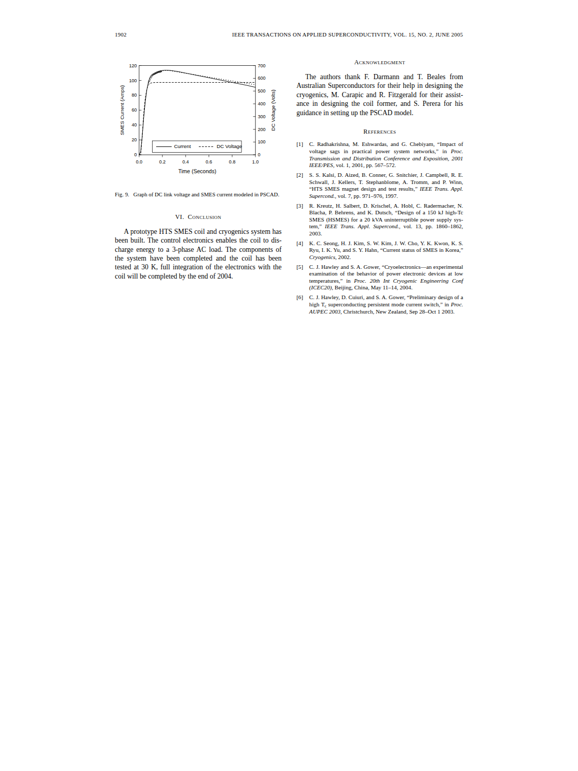1902 IEEE Transactions on Applied Superconductivity, Vol. 15, No. 2, June 2005
120 100 80 60 40 20 0 SMES Current (Amps) 700 600 500 400 300 200 100 0 DC Voltage (Volts) 0.0 0.2 0.4 0.6 0.8 1.0 Time (Seconds) Current DC Voltage
Fig. 9. Graph of DC link voltage and SMES current modeled in PSCAD.
VI. Conclusion
A prototype HTS SMES coil and cryogenics system has been built. The control electronics enables the coil to discharge energy to a 3-phase AC load. The components of the system have been completed and the coil has been tested at 30 K, full integration of the electronics with the coil will be completed by the end of 2004.
Acknowledgment
The authors thank F. Darmann and T. Beales from Australian Superconductors for their help in designing the cryogenics, M. Carapic and R. Fitzgerald for their assistance in designing the coil former, and S. Perera for his guidance in setting up the PSCAD model.
References
[1] C. Radhakrishna, M. Eshwardas, and G. Chebiyam, “Impact of voltage sags in practical power system networks,” in Proc. Transmission and Distribution Conference and Exposition, 2001 IEEE/PES, vol. 1, 2001, pp. 567–572.
[2] S. S. Kalsi, D. Aized, B. Conner, G. Snitchier, J. Campbell, R. E. Schwall, J. Kellers, T. Stephanblome, A. Tromm, and P. Winn, “HTS SMES magnet design and test results,” IEEE Trans. Appl. Supercond., vol. 7, pp. 971–976, 1997.
[3] R. Kreutz, H. Salbert, D. Krischel, A. Hobl, C. Radermacher, N. Blacha, P. Behrens, and K. Dutsch, “Design of a 150 kJ high-Tc SMES (HSMES) for a 20 kVA uninterruptible power supply system,” IEEE Trans. Appl. Supercond., vol. 13, pp. 1860–1862, 2003.
[4] K. C. Seong, H. J. Kim, S. W. Kim, J. W. Cho, Y. K. Kwon, K. S. Ryu, I. K. Yu, and S. Y. Hahn, “Current status of SMES in Korea,” Cryogenics, 2002.
[5] C. J. Hawley and S. A. Gower, “Cryoelectronics—an experimental examination of the behavior of power electronic devices at low temperatures,” in Proc. 20th Int Cryogenic Engineering Conf (ICEC20), Beijing, China, May 11–14, 2004.
[6] C. J. Hawley, D. Cuiuri, and S. A. Gower, “Preliminary design of a high Tc superconducting persistent mode current switch,” in Proc. AUPEC 2003, Christchurch, New Zealand, Sep 28–Oct 1 2003.